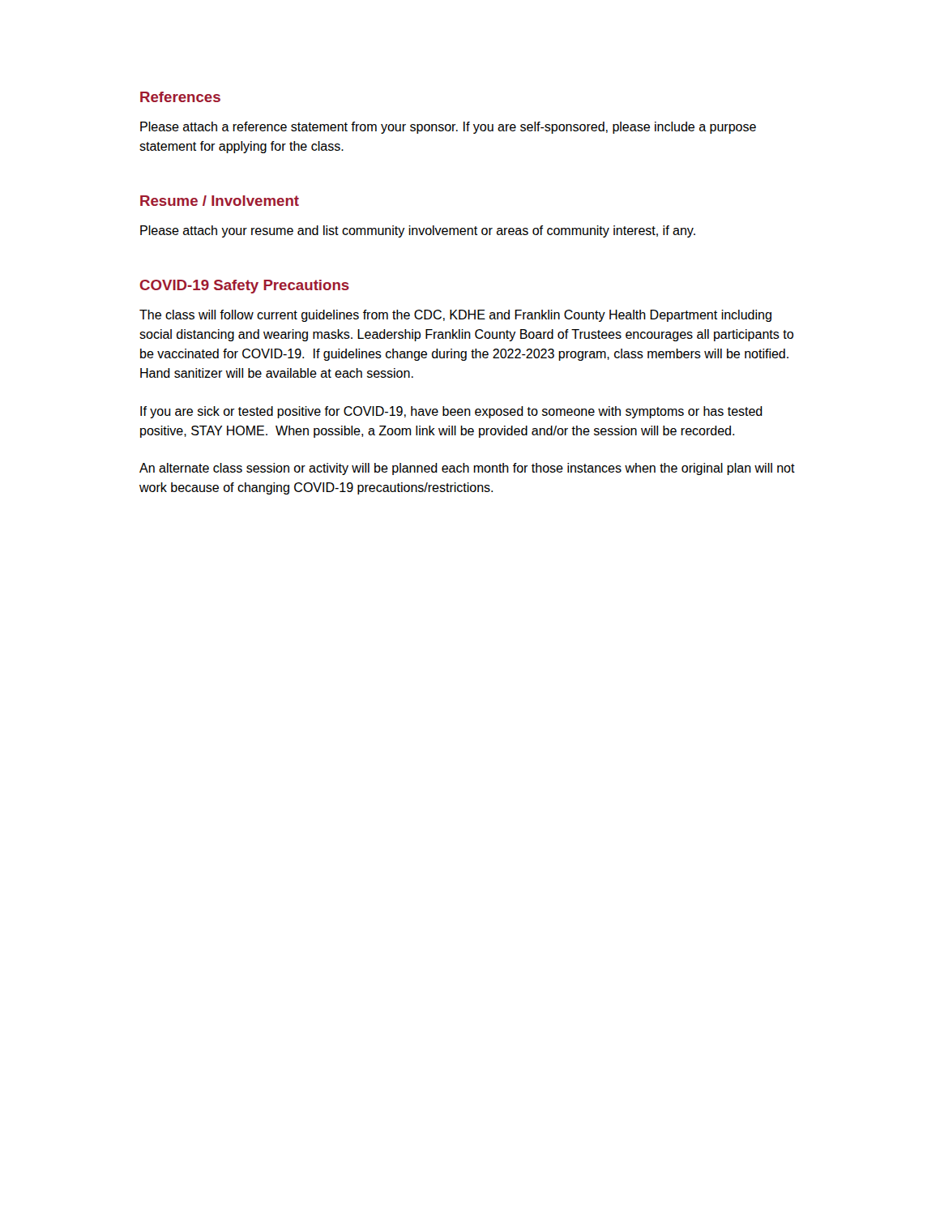References
Please attach a reference statement from your sponsor. If you are self-sponsored, please include a purpose statement for applying for the class.
Resume / Involvement
Please attach your resume and list community involvement or areas of community interest, if any.
COVID-19 Safety Precautions
The class will follow current guidelines from the CDC, KDHE and Franklin County Health Department including social distancing and wearing masks. Leadership Franklin County Board of Trustees encourages all participants to be vaccinated for COVID-19. If guidelines change during the 2022-2023 program, class members will be notified. Hand sanitizer will be available at each session.
If you are sick or tested positive for COVID-19, have been exposed to someone with symptoms or has tested positive, STAY HOME. When possible, a Zoom link will be provided and/or the session will be recorded.
An alternate class session or activity will be planned each month for those instances when the original plan will not work because of changing COVID-19 precautions/restrictions.